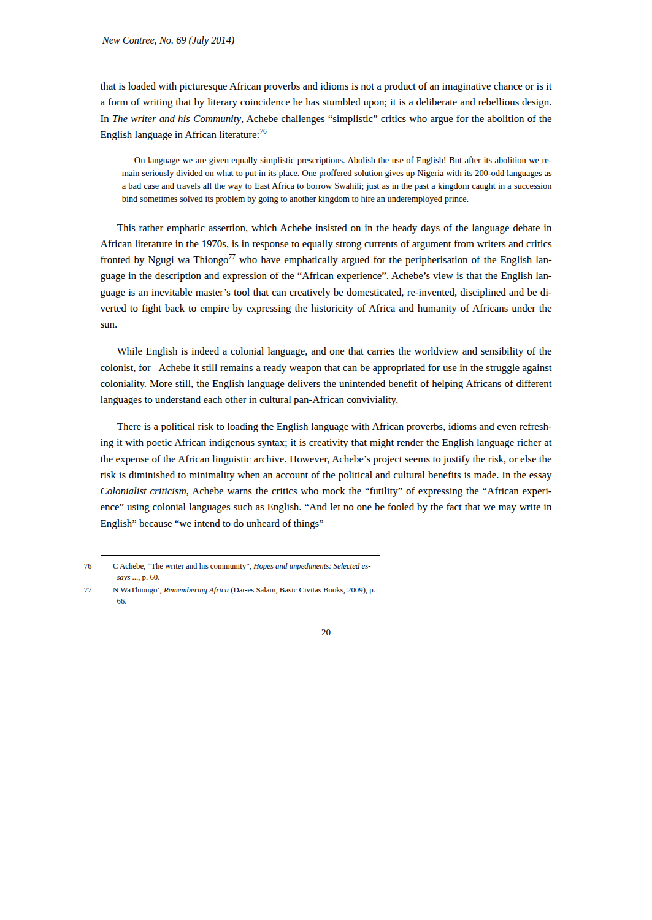New Contree, No. 69 (July 2014)
that is loaded with picturesque African proverbs and idioms is not a product of an imaginative chance or is it a form of writing that by literary coincidence he has stumbled upon; it is a deliberate and rebellious design. In The writer and his Community, Achebe challenges “simplistic” critics who argue for the abolition of the English language in African literature:76
On language we are given equally simplistic prescriptions. Abolish the use of English! But after its abolition we remain seriously divided on what to put in its place. One proffered solution gives up Nigeria with its 200-odd languages as a bad case and travels all the way to East Africa to borrow Swahili; just as in the past a kingdom caught in a succession bind sometimes solved its problem by going to another kingdom to hire an underemployed prince.
This rather emphatic assertion, which Achebe insisted on in the heady days of the language debate in African literature in the 1970s, is in response to equally strong currents of argument from writers and critics fronted by Ngugi wa Thiongo77 who have emphatically argued for the peripherisation of the English language in the description and expression of the “African experience”. Achebe’s view is that the English language is an inevitable master’s tool that can creatively be domesticated, re-invented, disciplined and be diverted to fight back to empire by expressing the historicity of Africa and humanity of Africans under the sun.
While English is indeed a colonial language, and one that carries the worldview and sensibility of the colonist, for Achebe it still remains a ready weapon that can be appropriated for use in the struggle against coloniality. More still, the English language delivers the unintended benefit of helping Africans of different languages to understand each other in cultural pan-African conviviality.
There is a political risk to loading the English language with African proverbs, idioms and even refreshing it with poetic African indigenous syntax; it is creativity that might render the English language richer at the expense of the African linguistic archive. However, Achebe’s project seems to justify the risk, or else the risk is diminished to minimality when an account of the political and cultural benefits is made. In the essay Colonialist criticism, Achebe warns the critics who mock the “futility” of expressing the “African experience” using colonial languages such as English. “And let no one be fooled by the fact that we may write in English” because “we intend to do unheard of things”
76 C Achebe, “The writer and his community”, Hopes and impediments: Selected essays ..., p. 60.
77 N WaThiongo’, Remembering Africa (Dar-es Salam, Basic Civitas Books, 2009), p. 66.
20